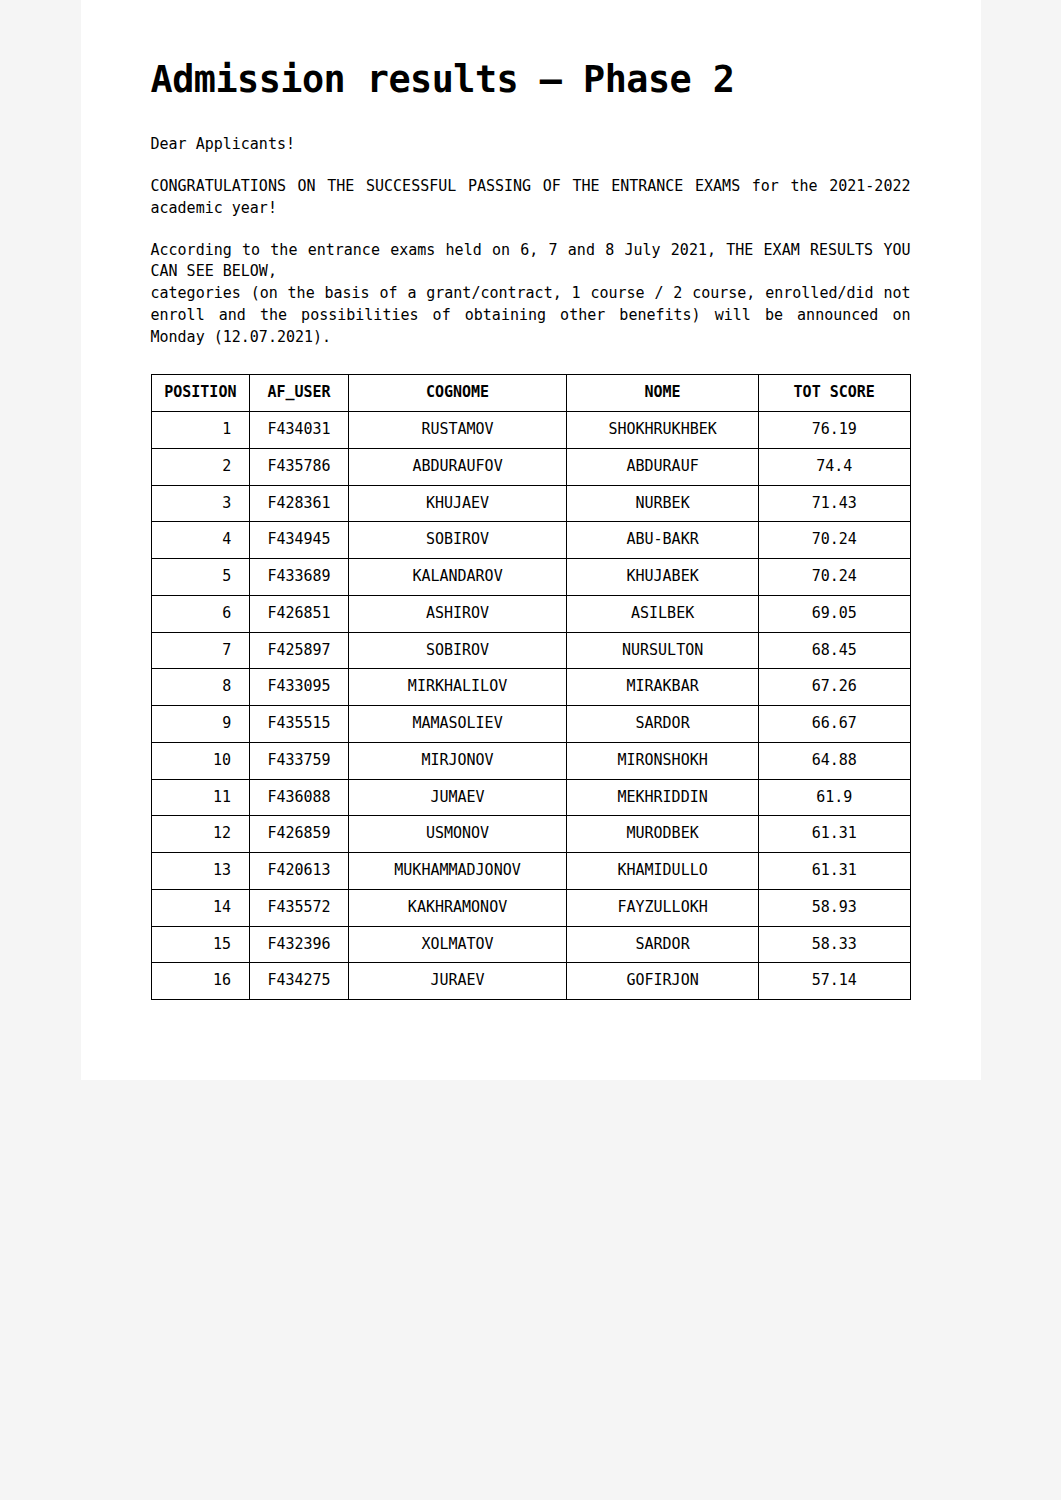Admission results – Phase 2
Dear Applicants!
CONGRATULATIONS ON THE SUCCESSFUL PASSING OF THE ENTRANCE EXAMS for the 2021-2022 academic year!
According to the entrance exams held on 6, 7 and 8 July 2021, THE EXAM RESULTS YOU CAN SEE BELOW,
categories (on the basis of a grant/contract, 1 course / 2 course, enrolled/did not enroll and the possibilities of obtaining other benefits) will be announced on Monday (12.07.2021).
| POSITION | AF_USER | COGNOME | NOME | TOT SCORE |
| --- | --- | --- | --- | --- |
| 1 | F434031 | RUSTAMOV | SHOKHRUKHBEK | 76.19 |
| 2 | F435786 | ABDURAUFOV | ABDURAUF | 74.4 |
| 3 | F428361 | KHUJAEV | NURBEK | 71.43 |
| 4 | F434945 | SOBIROV | ABU-BAKR | 70.24 |
| 5 | F433689 | KALANDAROV | KHUJABEK | 70.24 |
| 6 | F426851 | ASHIROV | ASILBEK | 69.05 |
| 7 | F425897 | SOBIROV | NURSULTON | 68.45 |
| 8 | F433095 | MIRKHALILOV | MIRAKBAR | 67.26 |
| 9 | F435515 | MAMASOLIEV | SARDOR | 66.67 |
| 10 | F433759 | MIRJONOV | MIRONSHOKH | 64.88 |
| 11 | F436088 | JUMAEV | MEKHRIDDIN | 61.9 |
| 12 | F426859 | USMONOV | MURODBEK | 61.31 |
| 13 | F420613 | MUKHAMMADJONOV | KHAMIDULLO | 61.31 |
| 14 | F435572 | KAKHRAMONOV | FAYZULLOKH | 58.93 |
| 15 | F432396 | XOLMATOV | SARDOR | 58.33 |
| 16 | F434275 | JURAEV | GOFIRJON | 57.14 |